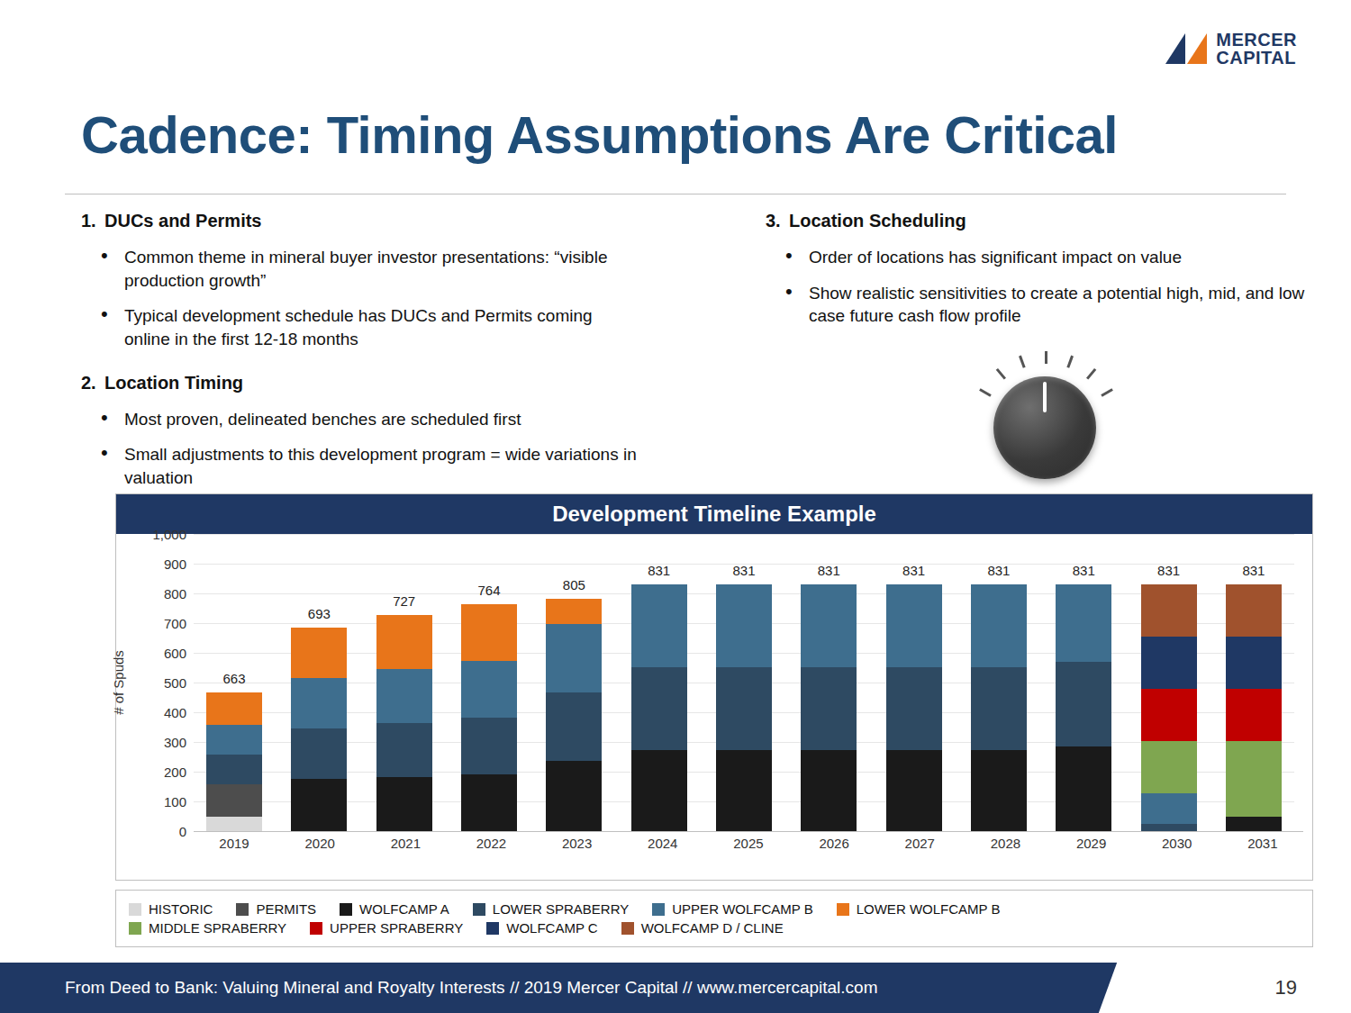MERCER CAPITAL
Cadence: Timing Assumptions Are Critical
1. DUCs and Permits
Common theme in mineral buyer investor presentations: “visible production growth”
Typical development schedule has DUCs and Permits coming online in the first 12-18 months
2. Location Timing
Most proven, delineated benches are scheduled first
Small adjustments to this development program = wide variations in valuation
3. Location Scheduling
Order of locations has significant impact on value
Show realistic sensitivities to create a potential high, mid, and low case future cash flow profile
Production Timing
Development Timeline Example
# of Spuds
1,000
900
800
700
600
500
400
300
200
100
0
663
693
727
764
805
831
831
831
831
831
831
831
831
20192020202120222023 20242025202620272028 202920302031
HISTORIC
PERMITS
WOLFCAMP A
LOWER SPRABERRY
UPPER WOLFCAMP B
LOWER WOLFCAMP B
MIDDLE SPRABERRY
UPPER SPRABERRY
WOLFCAMP C
WOLFCAMP D / CLINE
From Deed to Bank: Valuing Mineral and Royalty Interests // 2019 Mercer Capital // www.mercercapital.com
19